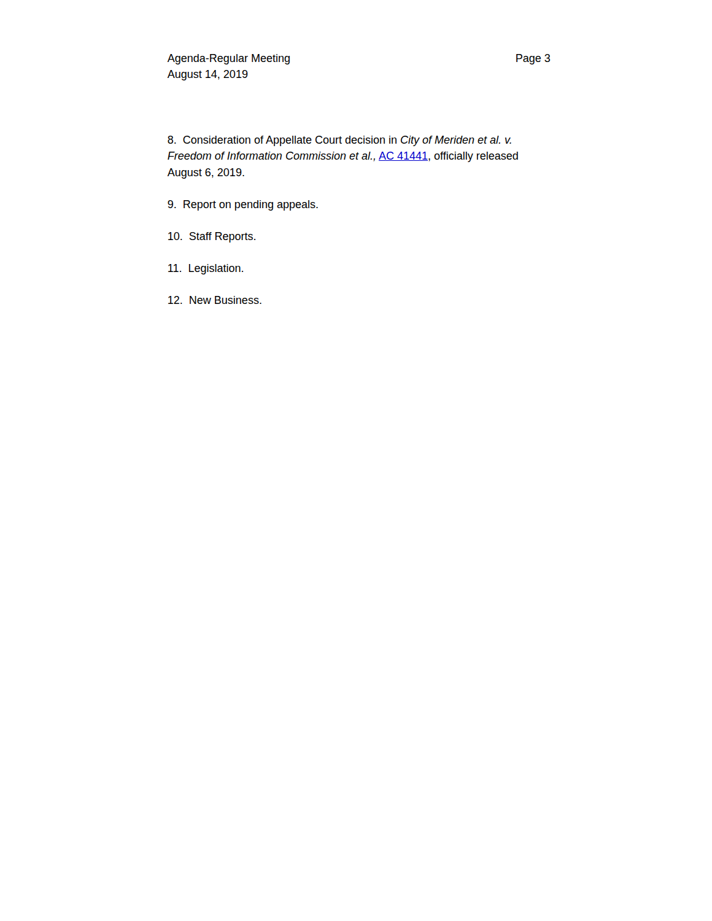Agenda-Regular Meeting
August 14, 2019
Page 3
8. Consideration of Appellate Court decision in City of Meriden et al. v. Freedom of Information Commission et al., AC 41441, officially released August 6, 2019.
9. Report on pending appeals.
10. Staff Reports.
11. Legislation.
12. New Business.